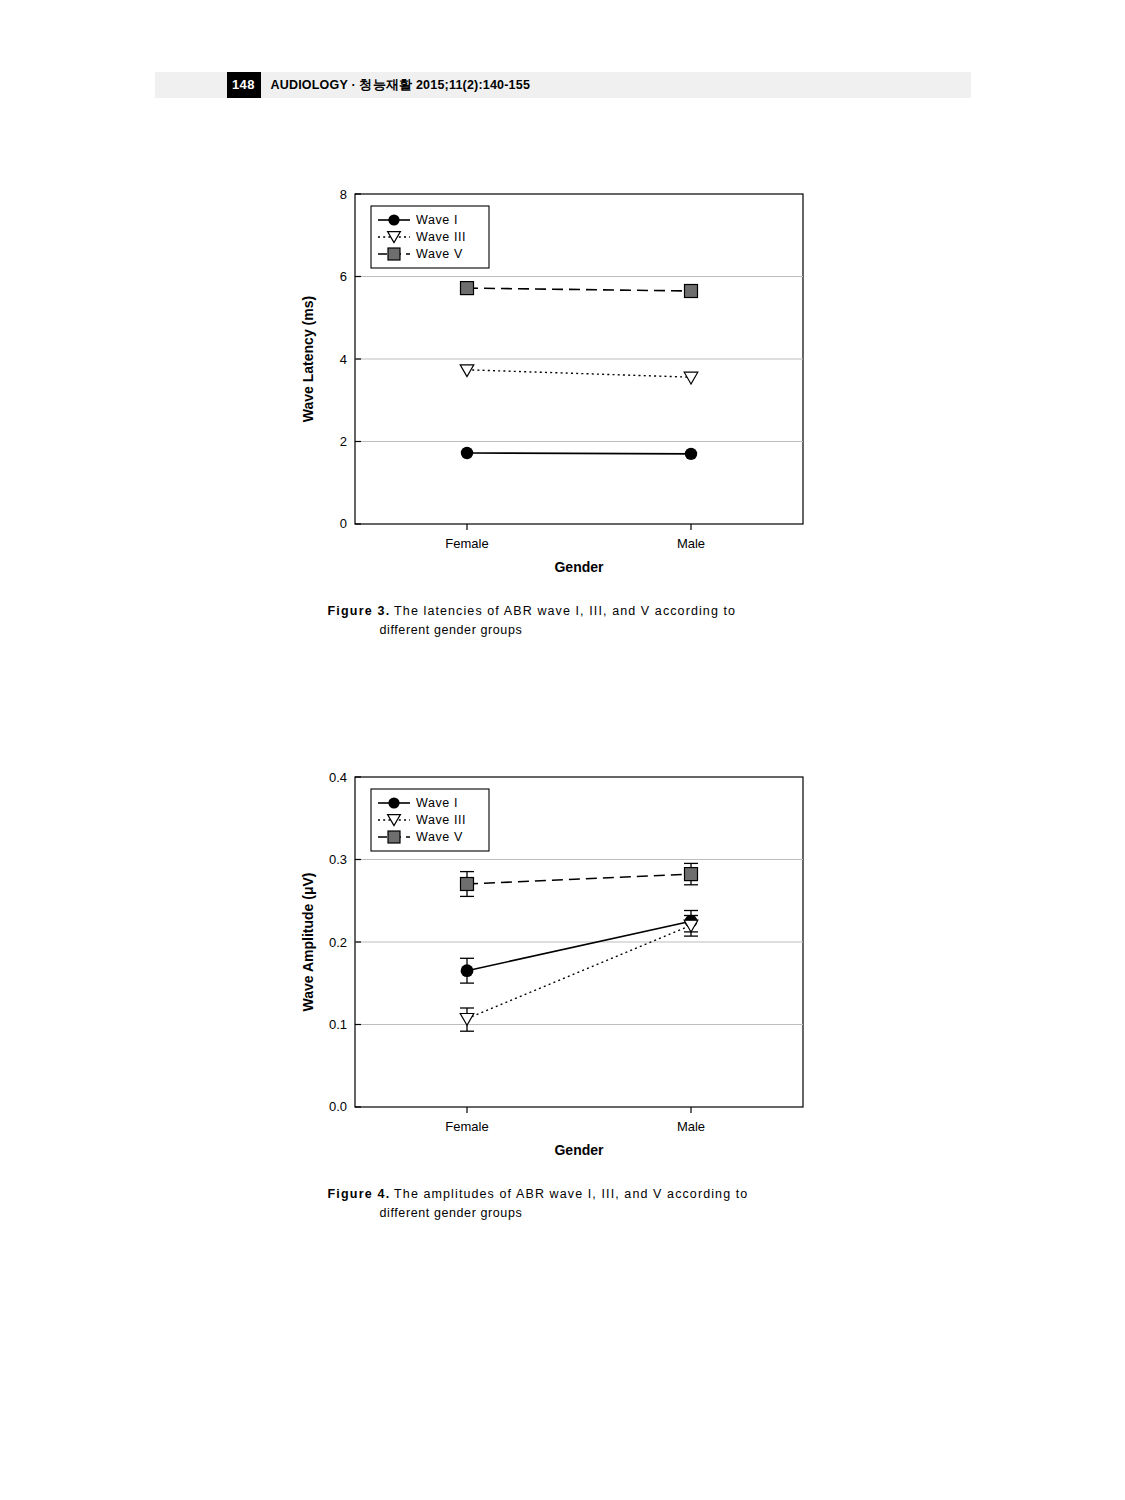148
AUDIOLOGY · 청능재활 2015;11(2):140-155
0 2 4 6 8 Female Male Wave Latency (ms) Gender Wave I Wave III Wave V
Figure 3. The latencies of ABR wave I, III, and V according to different gender groups
0.0 0.1 0.2 0.3 0.4 Female Male Wave Amplitude (μV) Gender Wave I Wave III Wave V
Figure 4. The amplitudes of ABR wave I, III, and V according to different gender groups